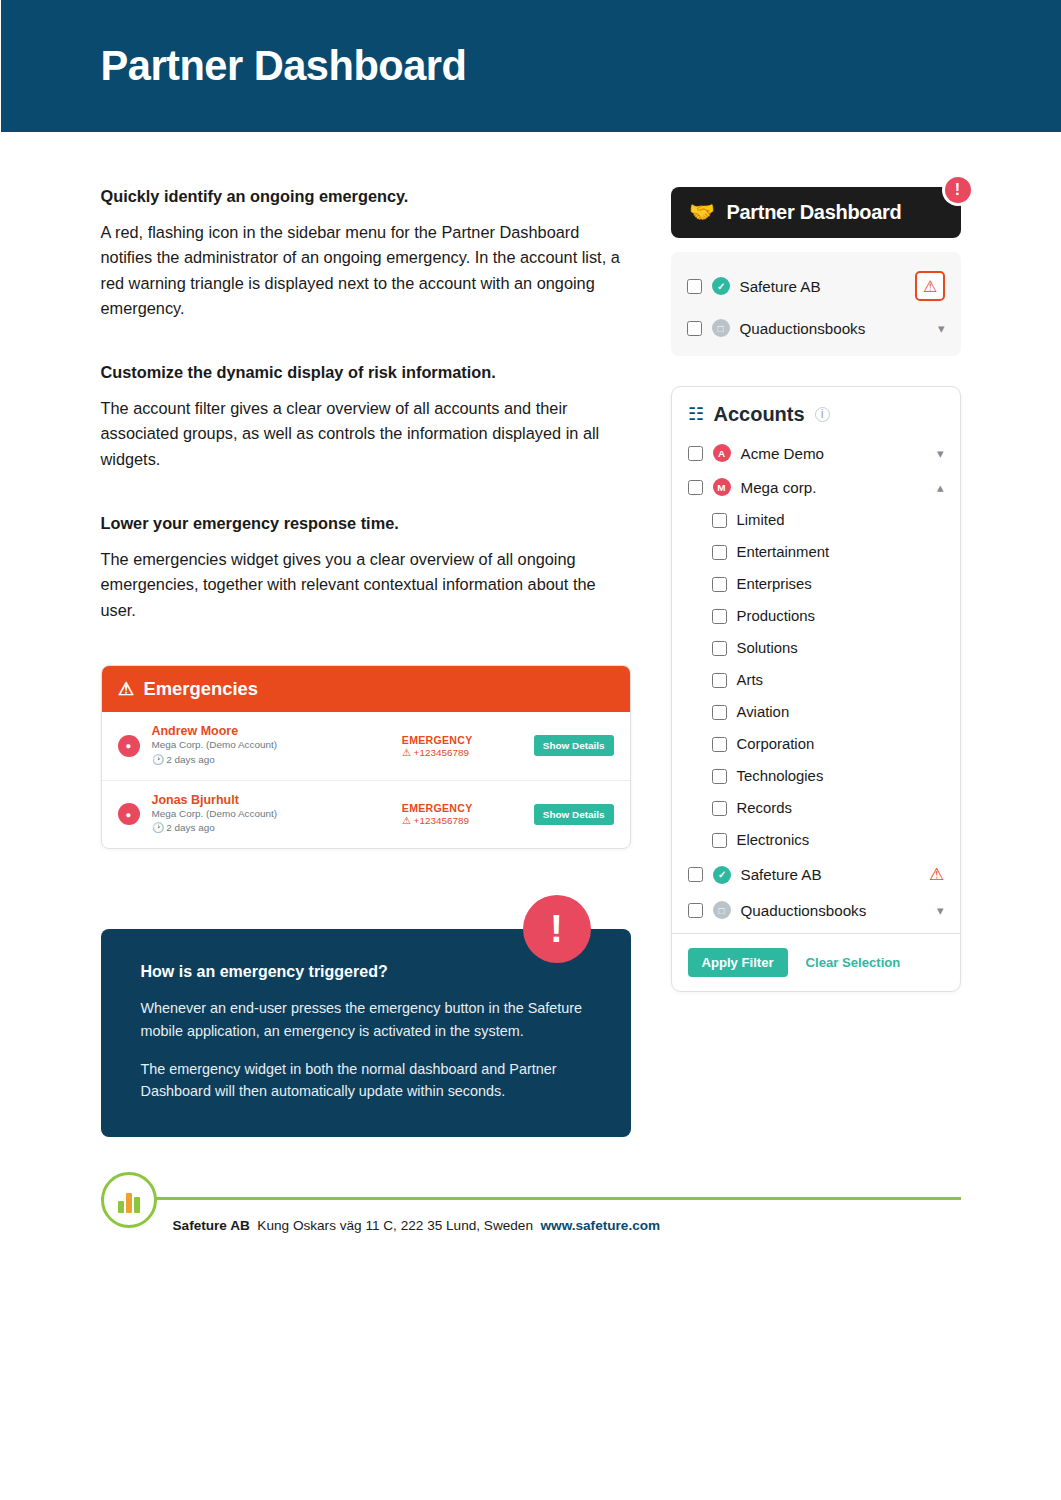Partner Dashboard
Quickly identify an ongoing emergency.
A red, flashing icon in the sidebar menu for the Partner Dashboard notifies the administrator of an ongoing emergency. In the account list, a red warning triangle is displayed next to the account with an ongoing emergency.
Customize the dynamic display of risk information.
The account filter gives a clear overview of all accounts and their associated groups, as well as controls the information displayed in all widgets.
Lower your emergency response time.
The emergencies widget gives you a clear overview of all ongoing emergencies, together with relevant contextual information about the user.
⚠ Emergencies
●
Andrew Moore Mega Corp. (Demo Account) 🕑 2 days ago
EMERGENCY ⚠ +123456789
Show Details
●
Jonas Bjurhult Mega Corp. (Demo Account) 🕑 2 days ago
EMERGENCY ⚠ +123456789
Show Details
!
How is an emergency triggered?
Whenever an end-user presses the emergency button in the Safeture mobile application, an emergency is activated in the system.
The emergency widget in both the normal dashboard and Partner Dashboard will then automatically update within seconds.
! 🤝 Partner Dashboard
✓ Safeture AB ⚠
□ Quaductionsbooks ▾
☷
Accounts
i
A Acme Demo ▾
M Mega corp. ▴
Limited
Entertainment
Enterprises
Productions
Solutions
Arts
Aviation
Corporation
Technologies
Records
Electronics
✓ Safeture AB ⚠
□ Quaductionsbooks ▾
Apply Filter Clear Selection
Safeture AB Kung Oskars väg 11 C, 222 35 Lund, Sweden www.safeture.com